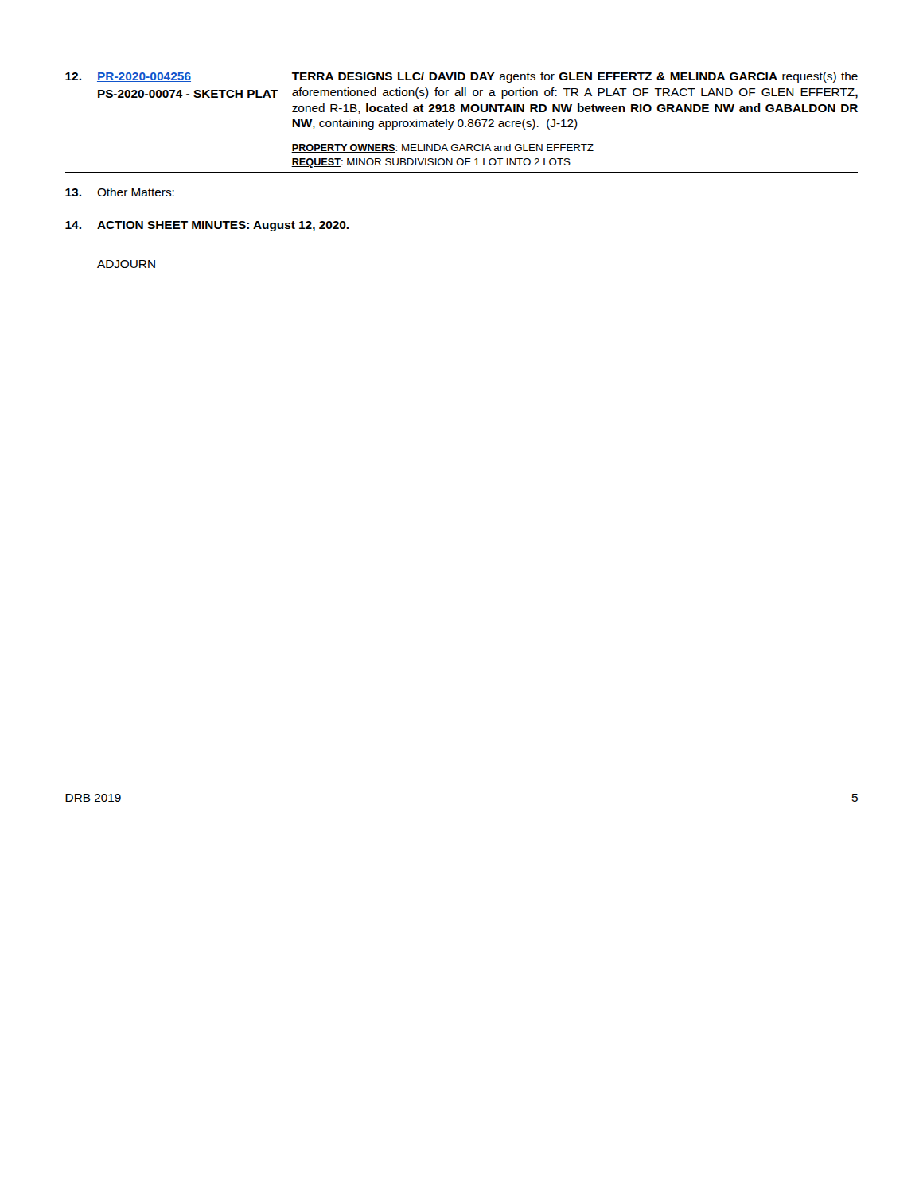| 12. | PR-2020-004256 PS-2020-00074 - SKETCH PLAT | TERRA DESIGNS LLC/ DAVID DAY agents for GLEN EFFERTZ & MELINDA GARCIA request(s) the aforementioned action(s) for all or a portion of: TR A PLAT OF TRACT LAND OF GLEN EFFERTZ , zoned R-1B, located at 2918 MOUNTAIN RD NW between RIO GRANDE NW and GABALDON DR NW , containing approximately 0.8672 acre(s). (J-12) PROPERTY OWNERS : MELINDA GARCIA and GLEN EFFERTZ REQUEST : MINOR SUBDIVISION OF 1 LOT INTO 2 LOTS |
13.
Other Matters:
14.
ACTION SHEET MINUTES: August 12, 2020.
ADJOURN
DRB 2019
5